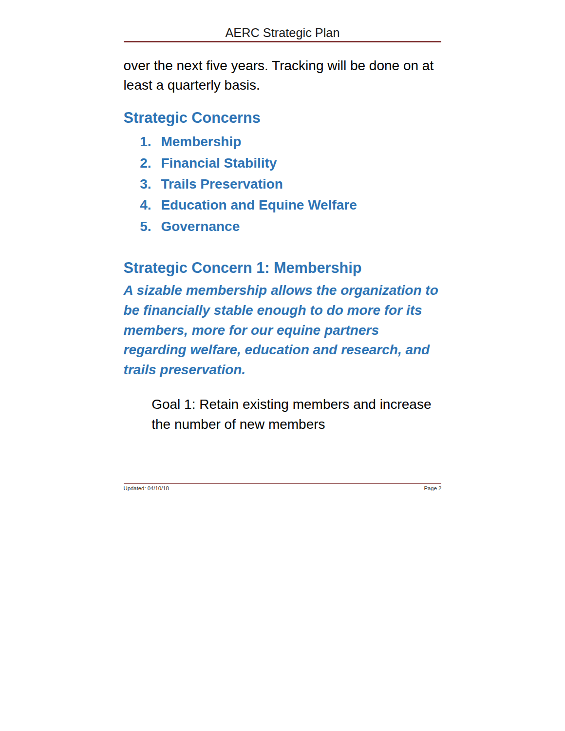AERC Strategic Plan
over the next five years. Tracking will be done on at least a quarterly basis.
Strategic Concerns
Membership
Financial Stability
Trails Preservation
Education and Equine Welfare
Governance
Strategic Concern 1: Membership
A sizable membership allows the organization to be financially stable enough to do more for its members, more for our equine partners regarding welfare, education and research, and trails preservation.
Goal 1: Retain existing members and increase the number of new members
Updated: 04/10/18 Page 2